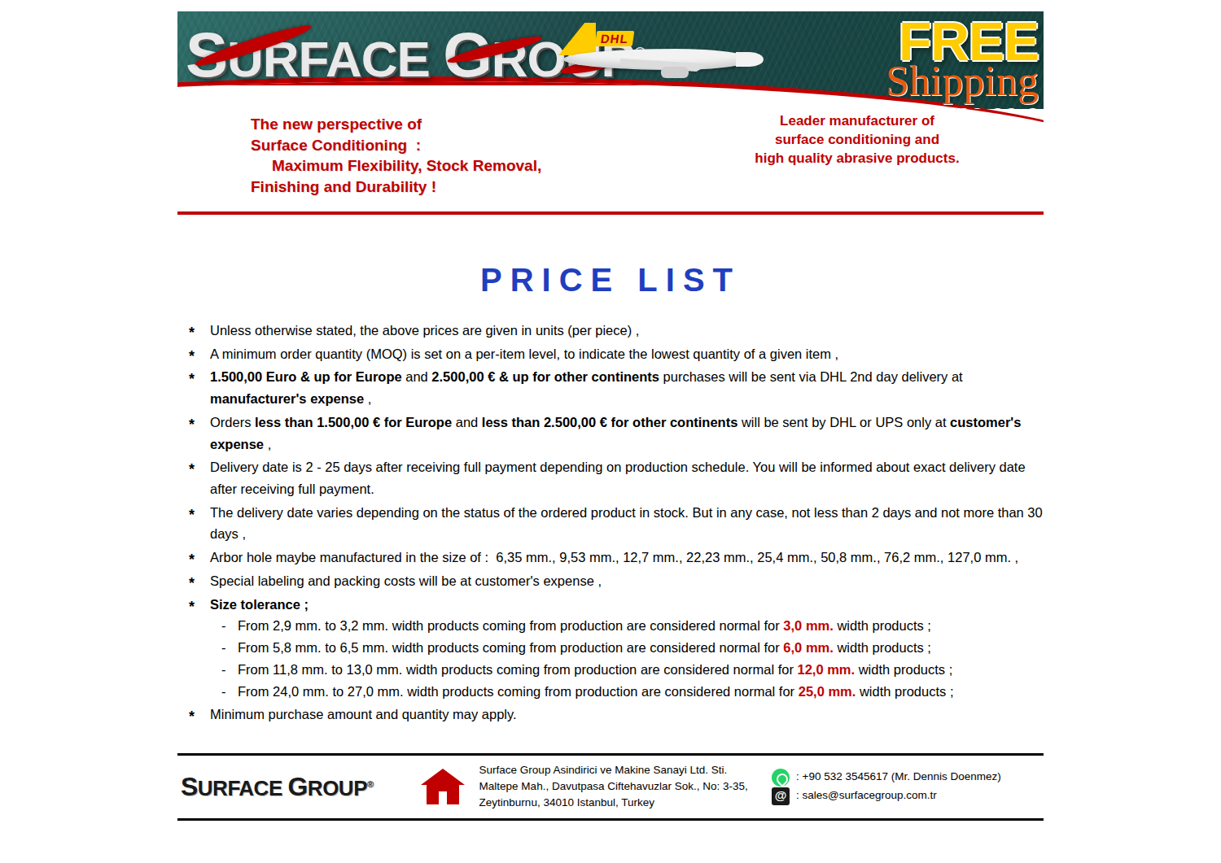SURFACE GROUP®
DHL
FREE
Shipping
over 1.500,00 €
The new perspective of
Surface Conditioning :
Maximum Flexibility, Stock Removal,
Finishing and Durability !
Leader manufacturer of
surface conditioning and
high quality abrasive products.
PRICE LIST
Unless otherwise stated, the above prices are given in units (per piece) ,
A minimum order quantity (MOQ) is set on a per-item level, to indicate the lowest quantity of a given item ,
1.500,00 Euro & up for Europe and 2.500,00 € & up for other continents purchases will be sent via DHL 2nd day delivery at manufacturer's expense ,
Orders less than 1.500,00 € for Europe and less than 2.500,00 € for other continents will be sent by DHL or UPS only at customer's expense ,
Delivery date is 2 - 25 days after receiving full payment depending on production schedule. You will be informed about exact delivery date after receiving full payment.
The delivery date varies depending on the status of the ordered product in stock. But in any case, not less than 2 days and not more than 30 days ,
Arbor hole maybe manufactured in the size of : 6,35 mm., 9,53 mm., 12,7 mm., 22,23 mm., 25,4 mm., 50,8 mm., 76,2 mm., 127,0 mm. ,
Special labeling and packing costs will be at customer's expense ,
Size tolerance ;
From 2,9 mm. to 3,2 mm. width products coming from production are considered normal for 3,0 mm. width products ;
From 5,8 mm. to 6,5 mm. width products coming from production are considered normal for 6,0 mm. width products ;
From 11,8 mm. to 13,0 mm. width products coming from production are considered normal for 12,0 mm. width products ;
From 24,0 mm. to 27,0 mm. width products coming from production are considered normal for 25,0 mm. width products ;
Minimum purchase amount and quantity may apply.
SURFACE GROUP®
Surface Group Asindirici ve Makine Sanayi Ltd. Sti.
Maltepe Mah., Davutpasa Ciftehavuzlar Sok., No: 3-35, Zeytinburnu, 34010 Istanbul, Turkey
: +90 532 3545617 (Mr. Dennis Doenmez)
: sales@surfacegroup.com.tr